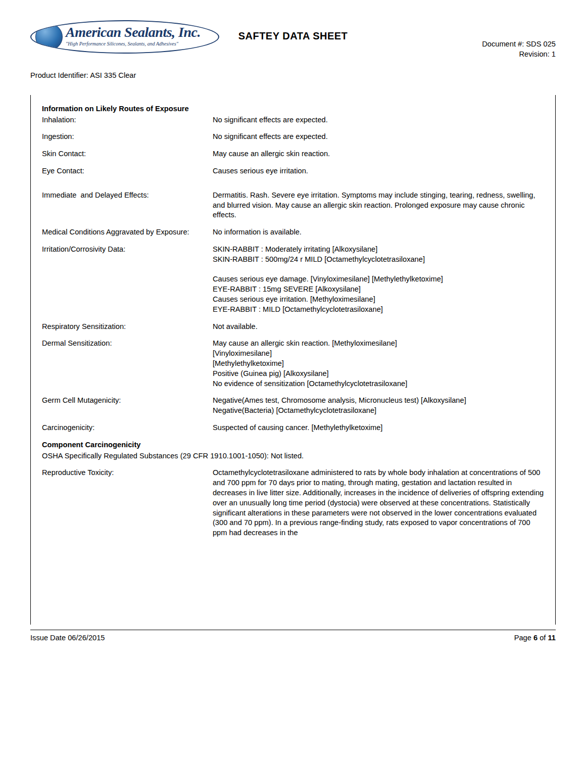American Sealants, Inc.
"High Performance Silicones, Sealants, and Adhesives"
SAFTEY DATA SHEET
Document #: SDS 025
Revision: 1
Product Identifier: ASI 335 Clear
Information on Likely Routes of Exposure
| Inhalation: | No significant effects are expected. |
| Ingestion: | No significant effects are expected. |
| Skin Contact: | May cause an allergic skin reaction. |
| Eye Contact: | Causes serious eye irritation. |
| Immediate and Delayed Effects: | Dermatitis. Rash. Severe eye irritation. Symptoms may include stinging, tearing, redness, swelling, and blurred vision. May cause an allergic skin reaction. Prolonged exposure may cause chronic effects. |
| Medical Conditions Aggravated by Exposure: | No information is available. |
| Irritation/Corrosivity Data: | SKIN-RABBIT : Moderately irritating [Alkoxysilane] SKIN-RABBIT : 500mg/24 r MILD [Octamethylcyclotetrasiloxane] Causes serious eye damage. [Vinyloximesilane] [Methylethylketoxime] EYE-RABBIT : 15mg SEVERE [Alkoxysilane] Causes serious eye irritation. [Methyloximesilane] EYE-RABBIT : MILD [Octamethylcyclotetrasiloxane] |
| Respiratory Sensitization: | Not available. |
| Dermal Sensitization: | May cause an allergic skin reaction. [Methyloximesilane] [Vinyloximesilane] [Methylethylketoxime] Positive (Guinea pig) [Alkoxysilane] No evidence of sensitization [Octamethylcyclotetrasiloxane] |
| Germ Cell Mutagenicity: | Negative(Ames test, Chromosome analysis, Micronucleus test) [Alkoxysilane] Negative(Bacteria) [Octamethylcyclotetrasiloxane] |
| Carcinogenicity: | Suspected of causing cancer. [Methylethylketoxime] |
Component Carcinogenicity
OSHA Specifically Regulated Substances (29 CFR 1910.1001-1050): Not listed.
| Reproductive Toxicity: | Octamethylcyclotetrasiloxane administered to rats by whole body inhalation at concentrations of 500 and 700 ppm for 70 days prior to mating, through mating, gestation and lactation resulted in decreases in live litter size. Additionally, increases in the incidence of deliveries of offspring extending over an unusually long time period (dystocia) were observed at these concentrations. Statistically significant alterations in these parameters were not observed in the lower concentrations evaluated (300 and 70 ppm). In a previous range-finding study, rats exposed to vapor concentrations of 700 ppm had decreases in the |
Issue Date 06/26/2015 Page 6 of 11